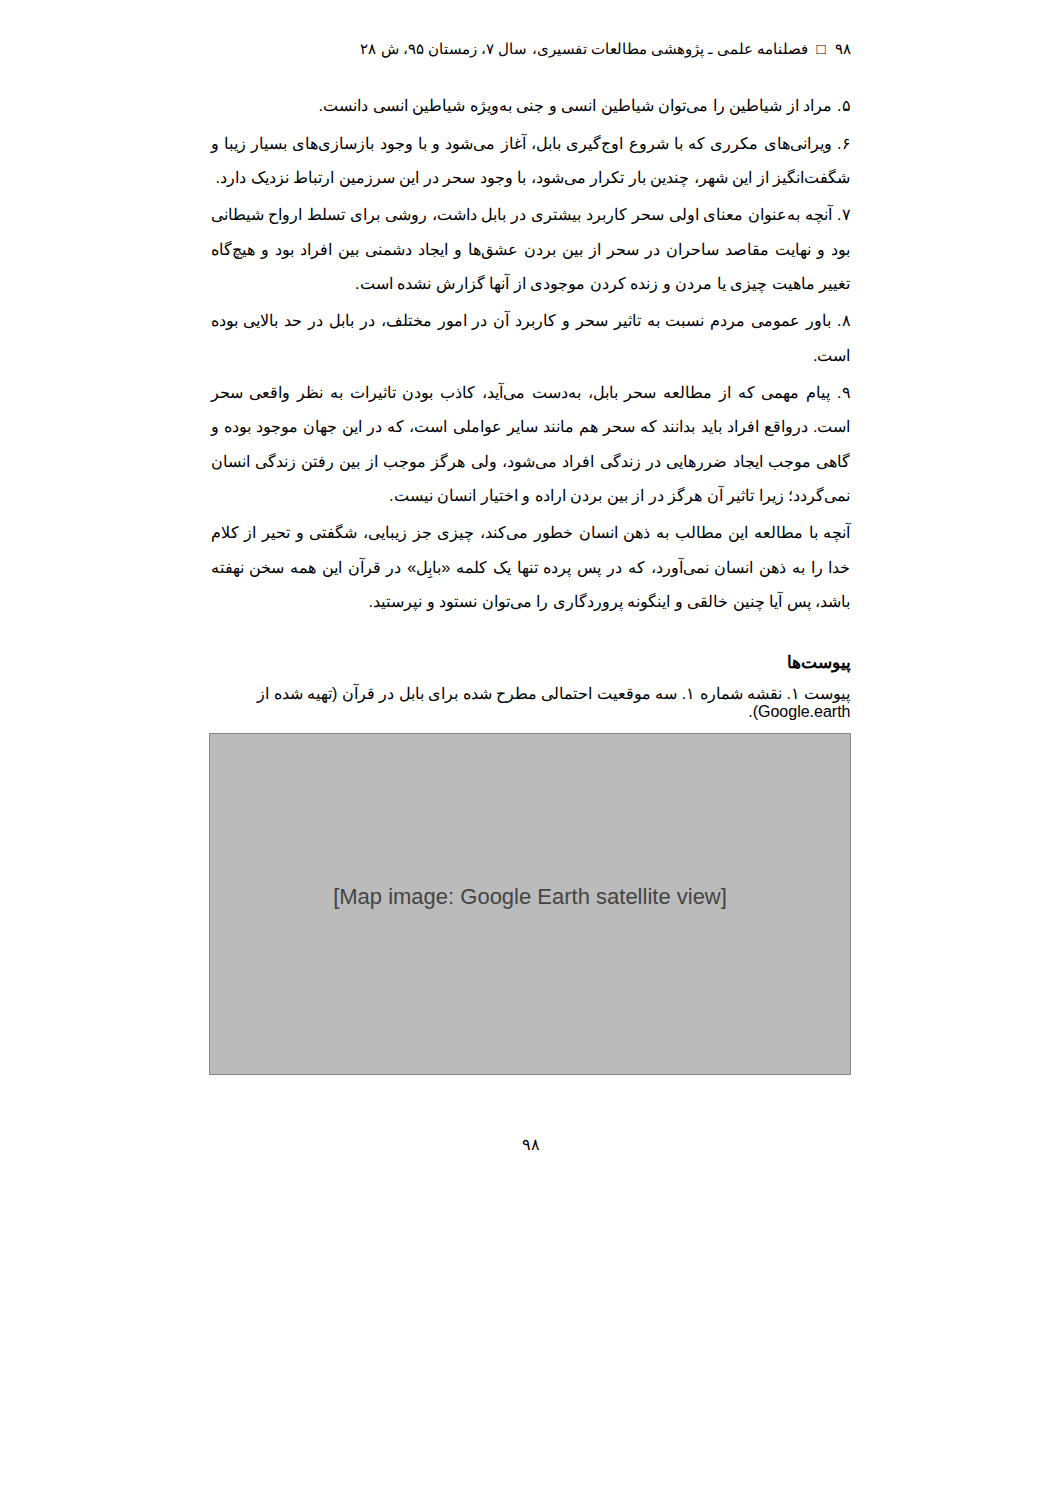۹۸ □ فصلنامه علمی ـ پژوهشی مطالعات تفسیری، سال ۷، زمستان ۹۵، ش ۲۸
۵. مراد از شیاطین را می‌توان شیاطین انسی و جنی به‌ویژه شیاطین انسی دانست.
۶. ویرانی‌های مکرری که با شروع اوج‌گیری بابل، آغاز می‌شود و با وجود بازسازی‌های بسیار زیبا و شگفت‌انگیز از این شهر، چندین بار تکرار می‌شود، با وجود سحر در این سرزمین ارتباط نزدیک دارد.
۷. آنچه به‌عنوان معنای اولی سحر کاربرد بیشتری در بابل داشت، روشی برای تسلط ارواح شیطانی بود و نهایت مقاصد ساحران در سحر از بین بردن عشق‌ها و ایجاد دشمنی بین افراد بود و هیچ‌گاه تغییر ماهیت چیزی یا مردن و زنده کردن موجودی از آنها گزارش نشده است.
۸. باور عمومی مردم نسبت به تاثیر سحر و کاربرد آن در امور مختلف، در بابل در حد بالایی بوده است.
۹. پیام مهمی که از مطالعه سحر بابل، به‌دست می‌آید، کاذب بودن تاثیرات به نظر واقعی سحر است. درواقع افراد باید بدانند که سحر هم مانند سایر عواملی است، که در این جهان موجود بوده و گاهی موجب ایجاد ضررهایی در زندگی افراد می‌شود، ولی هرگز موجب از بین رفتن زندگی انسان نمی‌گردد؛ زیرا تاثیر آن هرگز در از بین بردن اراده و اختیار انسان نیست.
آنچه با مطالعه این مطالب به ذهن انسان خطور می‌کند، چیزی جز زیبایی، شگفتی و تحیر از کلام خدا را به ذهن انسان نمی‌آورد، که در پس پرده تنها یک کلمه «بابِل» در قرآن این همه سخن نهفته باشد، پس آیا چنین خالقی و اینگونه پروردگاری را می‌توان نستود و نپرستید.
پیوست‌ها
پیوست ۱. نقشه شماره ۱. سه موقعیت احتمالی مطرح شده برای بابل در قرآن (تهیه شده از Google.earth).
۹۸